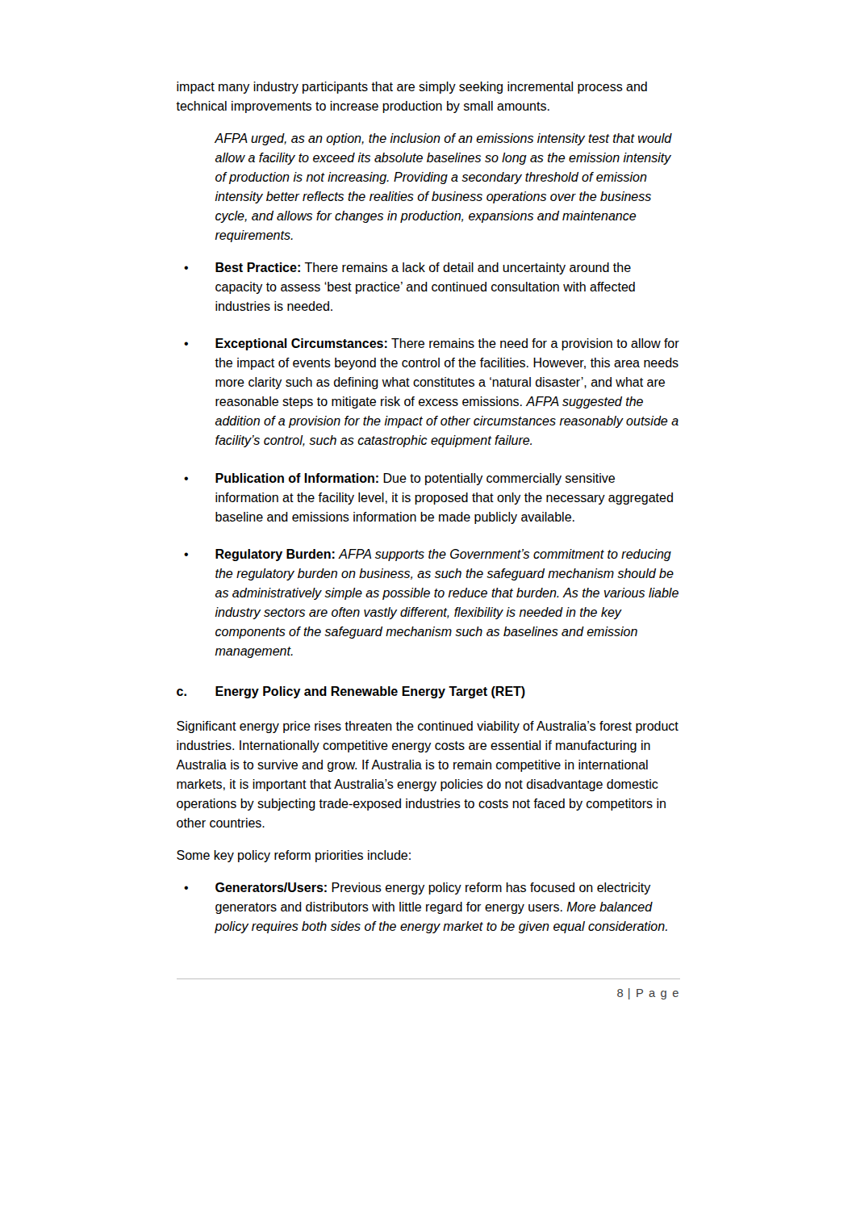impact many industry participants that are simply seeking incremental process and technical improvements to increase production by small amounts.
AFPA urged, as an option, the inclusion of an emissions intensity test that would allow a facility to exceed its absolute baselines so long as the emission intensity of production is not increasing. Providing a secondary threshold of emission intensity better reflects the realities of business operations over the business cycle, and allows for changes in production, expansions and maintenance requirements.
Best Practice: There remains a lack of detail and uncertainty around the capacity to assess ‘best practice’ and continued consultation with affected industries is needed.
Exceptional Circumstances: There remains the need for a provision to allow for the impact of events beyond the control of the facilities. However, this area needs more clarity such as defining what constitutes a ‘natural disaster’, and what are reasonable steps to mitigate risk of excess emissions. AFPA suggested the addition of a provision for the impact of other circumstances reasonably outside a facility’s control, such as catastrophic equipment failure.
Publication of Information: Due to potentially commercially sensitive information at the facility level, it is proposed that only the necessary aggregated baseline and emissions information be made publicly available.
Regulatory Burden: AFPA supports the Government’s commitment to reducing the regulatory burden on business, as such the safeguard mechanism should be as administratively simple as possible to reduce that burden. As the various liable industry sectors are often vastly different, flexibility is needed in the key components of the safeguard mechanism such as baselines and emission management.
c. Energy Policy and Renewable Energy Target (RET)
Significant energy price rises threaten the continued viability of Australia’s forest product industries. Internationally competitive energy costs are essential if manufacturing in Australia is to survive and grow. If Australia is to remain competitive in international markets, it is important that Australia’s energy policies do not disadvantage domestic operations by subjecting trade-exposed industries to costs not faced by competitors in other countries.
Some key policy reform priorities include:
Generators/Users: Previous energy policy reform has focused on electricity generators and distributors with little regard for energy users. More balanced policy requires both sides of the energy market to be given equal consideration.
8 | P a g e